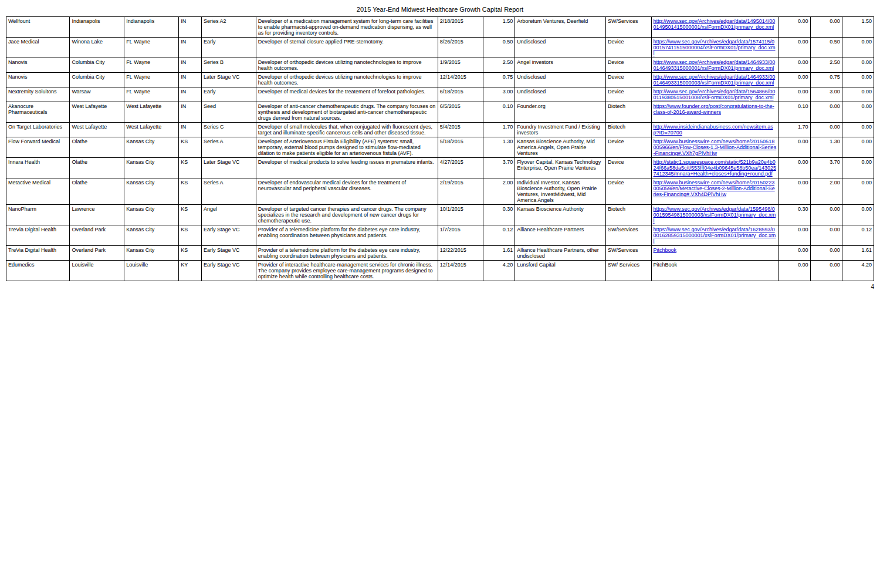2015 Year-End Midwest Healthcare Growth Capital Report
| Wellfount | Indianapolis | Indianapolis | IN | Series A2 | Developer of a medication management system for long-term care facilities to enable pharmacist-approved on-demand medication dispensing, as well as for providing inventory controls. | 2/18/2015 | 1.50 | Arboretum Ventures, Deerfield | SW/Services | http://www.sec.gov/Archives/edgar/data/1495014/000149501415000001/xslFormDX01/primary_doc.xml | 0.00 | 0.00 | 1.50 |
| Jace Medical | Winona Lake | Ft. Wayne | IN | Early | Developer of sternal closure applied PRE-sternotomy. | 8/26/2015 | 0.50 | Undisclosed | Device | https://www.sec.gov/Archives/edgar/data/1574115/000157411515000004/xslFormDX01/primary_doc.xml | 0.00 | 0.50 | 0.00 |
| Nanovis | Columbia City | Ft. Wayne | IN | Series B | Developer of orthopedic devices utilizing nanotechnologies to improve health outcomes. | 1/9/2015 | 2.50 | Angel investors | Device | http://www.sec.gov/Archives/edgar/data/1464933/000146493315000001/xslFormDX01/primary_doc.xml | 0.00 | 2.50 | 0.00 |
| Nanovis | Columbia City | Ft. Wayne | IN | Later Stage VC | Developer of orthopedic devices utilizing nanotechnologies to improve health outcomes. | 12/14/2015 | 0.75 | Undisclosed | Device | http://www.sec.gov/Archives/edgar/data/1464933/000146493315000003/xslFormDX01/primary_doc.xml | 0.00 | 0.75 | 0.00 |
| Nextremity Soluitons | Warsaw | Ft. Wayne | IN | Early | Developer of medical devices for the treatement of forefoot pathologies. | 6/18/2015 | 3.00 | Undisclosed | Device | http://www.sec.gov/Archives/edgar/data/1564866/000119380515001008/xslFormDX01/primary_doc.xml | 0.00 | 3.00 | 0.00 |
| Akanocure Pharmaceuticals | West Lafayette | West Lafayette | IN | Seed | Developer of anti-cancer chemotherapeutic drugs. The company focuses on synthesis and development of biotargeted anti-cancer chemotherapeutic drugs derived from natural sources. | 6/5/2015 | 0.10 | Founder.org | Biotech | https://www.founder.org/post/congratulations-to-the-class-of-2016-award-winners | 0.10 | 0.00 | 0.00 |
| On Target Laboratories | West Lafayette | West Lafayette | IN | Series C | Developer of small molecules that, when conjugated with fluorescent dyes, target and illuminate specific cancerous cells and other diseased tissue. | 5/4/2015 | 1.70 | Foundry Investment Fund / Existing investors | Biotech | http://www.insideindianabusiness.com/newsitem.asp?ID=70700 | 1.70 | 0.00 | 0.00 |
| Flow Forward Medical | Olathe | Kansas City | KS | Series A | Developer of Arteriovenous Fistula Eligibility (AFE) systems: small, temporary, external blood pumps designed to stimulate flow-mediated dilation to make patients eligible for an arteriovenous fistula (AVF). | 5/18/2015 | 1.30 | Kansas Bioscience Authority, Mid America Angels, Open Prairie Ventures | Device | http://www.businesswire.com/news/home/20150518005966/en/Flow-Closes-1.3-Million-Additional-Series-Financing#.VXh7gPlVhHw | 0.00 | 1.30 | 0.00 |
| Innara Health | Olathe | Kansas City | KS | Later Stage VC | Developer of medical products to solve feeding issues in premature infants. | 4/27/2015 | 3.70 | Flyover Capital, Kansas Technology Enterprise, Open Prairie Ventures | Device | http://static1.squarespace.com/static/521b9a20e4b024f66a58da5c/t/553fff04e4b09645e58b50ea/1430257412345/Innara+Health+closes+funding+round.pdf | 0.00 | 3.70 | 0.00 |
| Metactive Medical | Olathe | Kansas City | KS | Series A | Developer of endovascular medical devices for the treatment of neurovascular and peripheral vascular diseases. | 2/19/2015 | 2.00 | Individual Investor, Kansas Bioscience Authority, Open Prairie Ventures, InvestMidwest, Mid America Angels | Device | http://www.businesswire.com/news/home/20150223005059/en/Metactive-Closes-2-Million-Additional-Series-Financing#.VXh4DPlVhHw | 0.00 | 2.00 | 0.00 |
| NanoPharm | Lawrence | Kansas City | KS | Angel | Developer of targeted cancer therapies and cancer drugs. The company specializes in the research and development of new cancer drugs for chemotherapeutic use. | 10/1/2015 | 0.30 | Kansas Bioscience Authority | Biotech | https://www.sec.gov/Archives/edgar/data/1595498/000159549815000003/xslFormDX01/primary_doc.xml | 0.30 | 0.00 | 0.00 |
| TreVia Digital Health | Overland Park | Kansas City | KS | Early Stage VC | Provider of a telemedicine platform for the diabetes eye care industry, enabling coordination between physicians and patients. | 1/7/2015 | 0.12 | Alliance Healthcare Partners | SW/Services | https://www.sec.gov/Archives/edgar/data/1628593/000162859315000001/xslFormDX01/primary_doc.xml | 0.00 | 0.00 | 0.12 |
| TreVia Digital Health | Overland Park | Kansas City | KS | Early Stage VC | Provider of a telemedicine platform for the diabetes eye care industry, enabling coordination between physicians and patients. | 12/22/2015 | 1.61 | Alliance Healthcare Partners, other undisclosed | SW/Services | Pitchbook | 0.00 | 0.00 | 1.61 |
| Edumedics | Louisville | Louisville | KY | Early Stage VC | Provider of interactive healthcare-management services for chronic illness. The company provides employee care-management programs designed to optimize health while controlling healthcare costs. | 12/14/2015 | 4.20 | Lunsford Capital | SW/ Services | PitchBook | 0.00 | 0.00 | 4.20 |
4